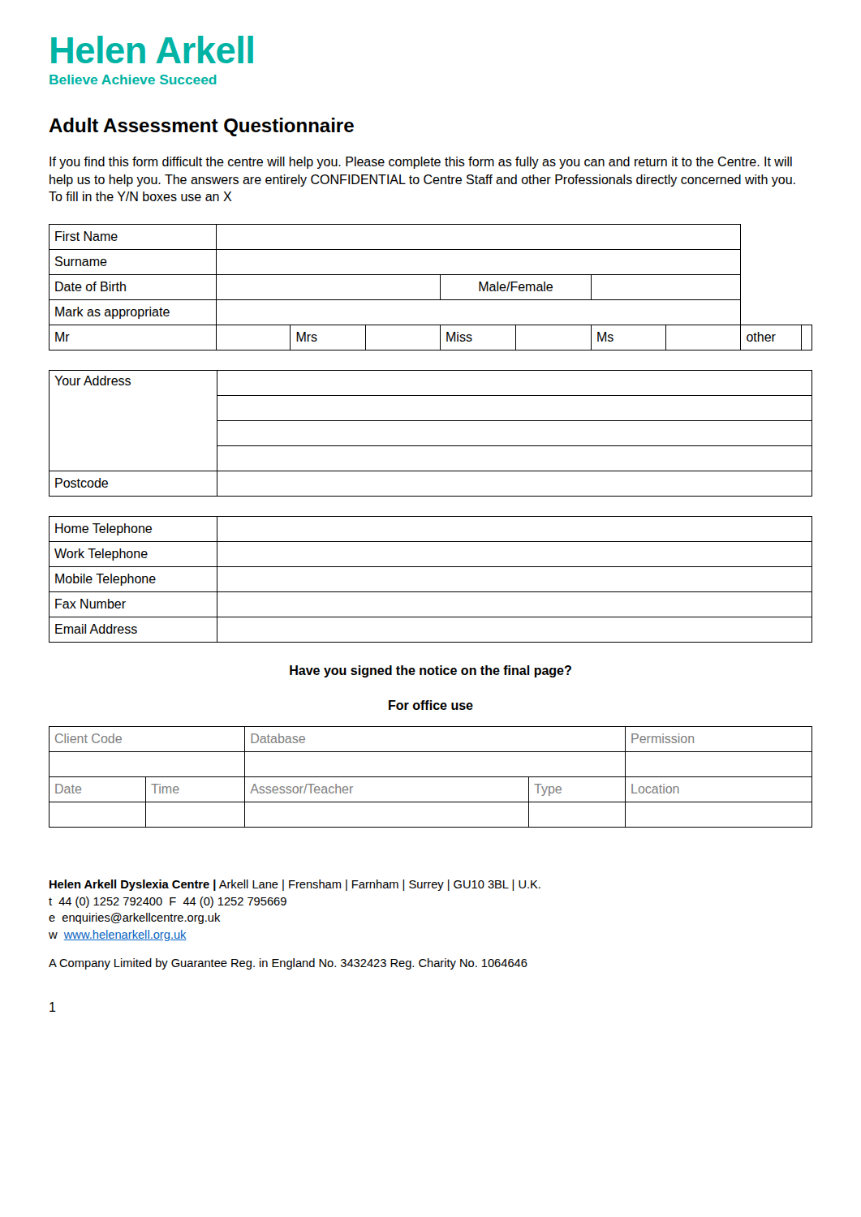Helen Arkell
Believe Achieve Succeed
Adult Assessment Questionnaire
If you find this form difficult the centre will help you. Please complete this form as fully as you can and return it to the Centre. It will help us to help you. The answers are entirely CONFIDENTIAL to Centre Staff and other Professionals directly concerned with you. To fill in the Y/N boxes use an X
| First Name | |
| Surname | |
| Date of Birth | | Male/Female | |
| Mark as appropriate | |
| Mr | | Mrs | | Miss | | Ms | | other | |
| Your Address | |
| Postcode | |
| Home Telephone | |
| Work Telephone | |
| Mobile Telephone | |
| Fax Number | |
| Email Address | |
Have you signed the notice on the final page?
For office use
| Client Code | Database | Permission |
| Date | Time | Assessor/Teacher | Type | Location |
Helen Arkell Dyslexia Centre | Arkell Lane | Frensham | Farnham | Surrey | GU10 3BL | U.K.
t 44 (0) 1252 792400 F 44 (0) 1252 795669
e enquiries@arkellcentre.org.uk
w www.helenarkell.org.uk
A Company Limited by Guarantee Reg. in England No. 3432423 Reg. Charity No. 1064646
1